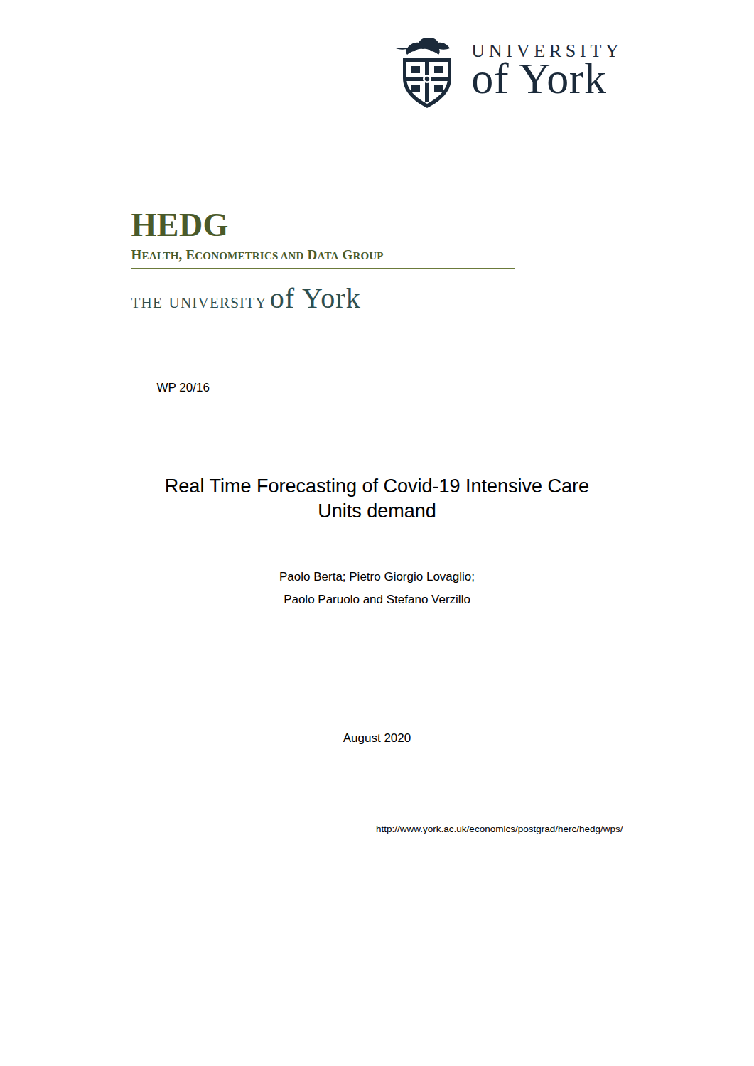University of York
HEDG
HEALTH, ECONOMETRICS AND DATA GROUP
The University of York
WP 20/16
Real Time Forecasting of Covid-19 Intensive Care Units demand
Paolo Berta; Pietro Giorgio Lovaglio;
Paolo Paruolo and Stefano Verzillo
August 2020
http://www.york.ac.uk/economics/postgrad/herc/hedg/wps/